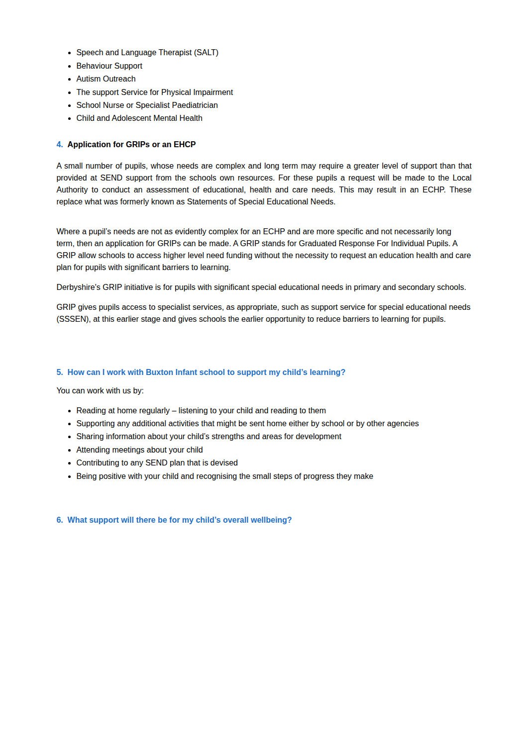Speech and Language Therapist (SALT)
Behaviour Support
Autism Outreach
The support Service for Physical Impairment
School Nurse or Specialist Paediatrician
Child and Adolescent Mental Health
4. Application for GRIPs or an EHCP
A small number of pupils, whose needs are complex and long term may require a greater level of support than that provided at SEND support from the schools own resources. For these pupils a request will be made to the Local Authority to conduct an assessment of educational, health and care needs. This may result in an ECHP. These replace what was formerly known as Statements of Special Educational Needs.
Where a pupil’s needs are not as evidently complex for an ECHP and are more specific and not necessarily long term, then an application for GRIPs can be made. A GRIP stands for Graduated Response For Individual Pupils. A GRIP allow schools to access higher level need funding without the necessity to request an education health and care plan for pupils with significant barriers to learning.
Derbyshire's GRIP initiative is for pupils with significant special educational needs in primary and secondary schools.
GRIP gives pupils access to specialist services, as appropriate, such as support service for special educational needs (SSSEN), at this earlier stage and gives schools the earlier opportunity to reduce barriers to learning for pupils.
5. How can I work with Buxton Infant school to support my child’s learning?
You can work with us by:
Reading at home regularly – listening to your child and reading to them
Supporting any additional activities that might be sent home either by school or by other agencies
Sharing information about your child’s strengths and areas for development
Attending meetings about your child
Contributing to any SEND plan that is devised
Being positive with your child and recognising the small steps of progress they make
6. What support will there be for my child’s overall wellbeing?